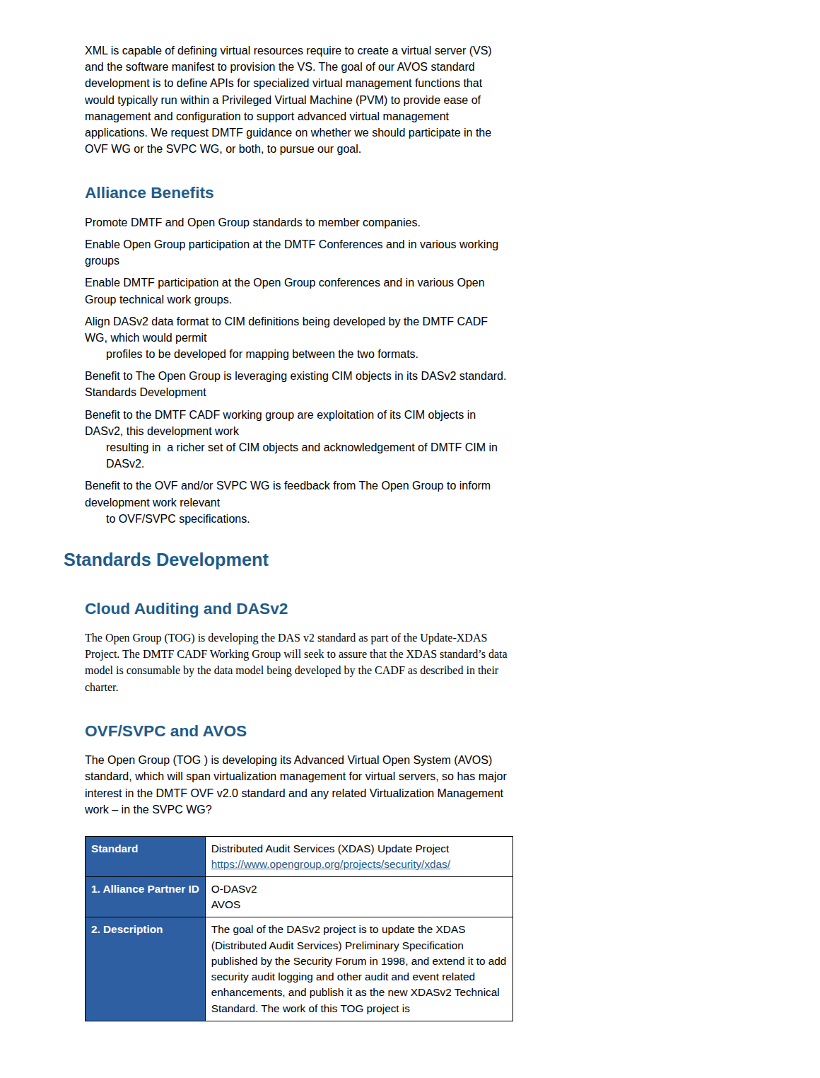XML is capable of defining virtual resources require to create a virtual server (VS) and the software manifest to provision the VS. The goal of our AVOS standard development is to define APIs for specialized virtual management functions that would typically run within a Privileged Virtual Machine (PVM) to provide ease of management and configuration to support advanced virtual management applications. We request DMTF guidance on whether we should participate in the OVF WG or the SVPC WG, or both, to pursue our goal.
Alliance Benefits
Promote DMTF and Open Group standards to member companies.
Enable Open Group participation at the DMTF Conferences and in various working groups
Enable DMTF participation at the Open Group conferences and in various Open Group technical work groups.
Align DASv2 data format to CIM definitions being developed by the DMTF CADF WG, which would permit profiles to be developed for mapping between the two formats.
Benefit to The Open Group is leveraging existing CIM objects in its DASv2 standard. Standards Development
Benefit to the DMTF CADF working group are exploitation of its CIM objects in DASv2, this development work resulting in a richer set of CIM objects and acknowledgement of DMTF CIM in DASv2.
Benefit to the OVF and/or SVPC WG is feedback from The Open Group to inform development work relevant to OVF/SVPC specifications.
Standards Development
Cloud Auditing and DASv2
The Open Group (TOG) is developing the DAS v2 standard as part of the Update-XDAS Project. The DMTF CADF Working Group will seek to assure that the XDAS standard’s data model is consumable by the data model being developed by the CADF as described in their charter.
OVF/SVPC and AVOS
The Open Group (TOG ) is developing its Advanced Virtual Open System (AVOS) standard, which will span virtualization management for virtual servers, so has major interest in the DMTF OVF v2.0 standard and any related Virtualization Management work – in the SVPC WG?
| Standard | Distributed Audit Services (XDAS) Update Project https://www.opengroup.org/projects/security/xdas/ |
| 1. Alliance Partner ID | O-DASv2 AVOS |
| 2. Description | The goal of the DASv2 project is to update the XDAS (Distributed Audit Services) Preliminary Specification published by the Security Forum in 1998, and extend it to add security audit logging and other audit and event related enhancements, and publish it as the new XDASv2 Technical Standard. The work of this TOG project is |